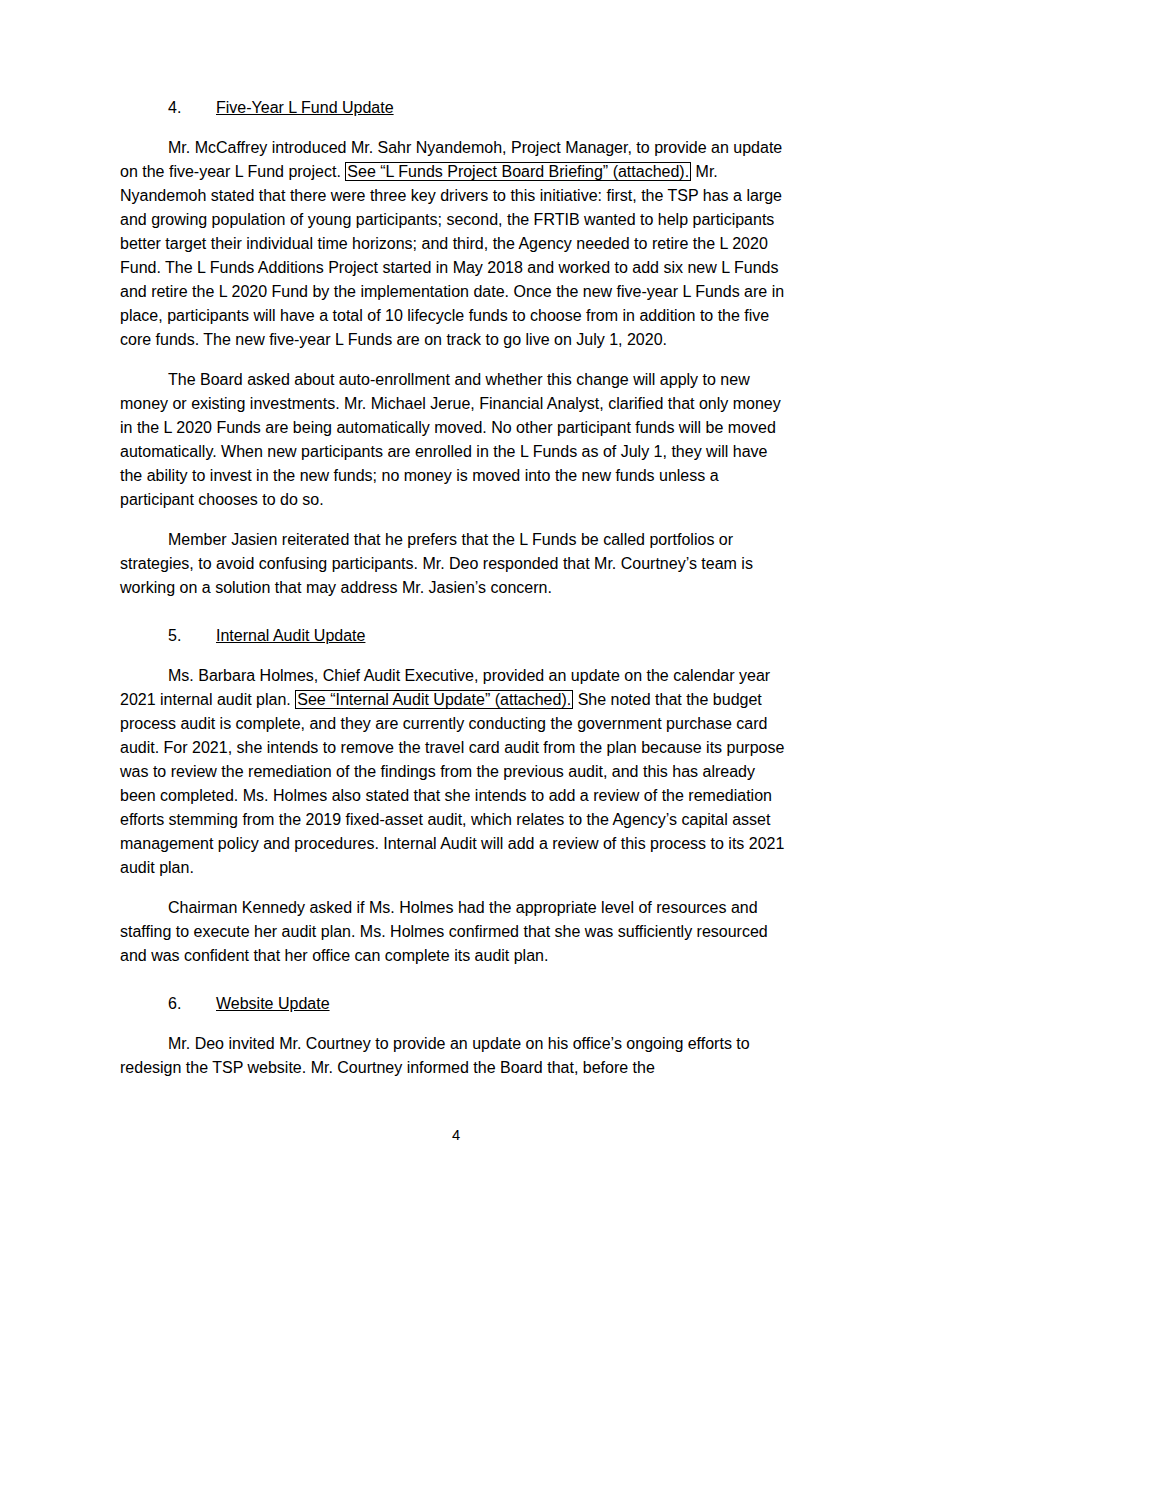4. Five-Year L Fund Update
Mr. McCaffrey introduced Mr. Sahr Nyandemoh, Project Manager, to provide an update on the five-year L Fund project. See “L Funds Project Board Briefing” (attached). Mr. Nyandemoh stated that there were three key drivers to this initiative: first, the TSP has a large and growing population of young participants; second, the FRTIB wanted to help participants better target their individual time horizons; and third, the Agency needed to retire the L 2020 Fund. The L Funds Additions Project started in May 2018 and worked to add six new L Funds and retire the L 2020 Fund by the implementation date. Once the new five-year L Funds are in place, participants will have a total of 10 lifecycle funds to choose from in addition to the five core funds. The new five-year L Funds are on track to go live on July 1, 2020.
The Board asked about auto-enrollment and whether this change will apply to new money or existing investments. Mr. Michael Jerue, Financial Analyst, clarified that only money in the L 2020 Funds are being automatically moved. No other participant funds will be moved automatically. When new participants are enrolled in the L Funds as of July 1, they will have the ability to invest in the new funds; no money is moved into the new funds unless a participant chooses to do so.
Member Jasien reiterated that he prefers that the L Funds be called portfolios or strategies, to avoid confusing participants. Mr. Deo responded that Mr. Courtney’s team is working on a solution that may address Mr. Jasien’s concern.
5. Internal Audit Update
Ms. Barbara Holmes, Chief Audit Executive, provided an update on the calendar year 2021 internal audit plan. See “Internal Audit Update” (attached). She noted that the budget process audit is complete, and they are currently conducting the government purchase card audit. For 2021, she intends to remove the travel card audit from the plan because its purpose was to review the remediation of the findings from the previous audit, and this has already been completed. Ms. Holmes also stated that she intends to add a review of the remediation efforts stemming from the 2019 fixed-asset audit, which relates to the Agency’s capital asset management policy and procedures. Internal Audit will add a review of this process to its 2021 audit plan.
Chairman Kennedy asked if Ms. Holmes had the appropriate level of resources and staffing to execute her audit plan. Ms. Holmes confirmed that she was sufficiently resourced and was confident that her office can complete its audit plan.
6. Website Update
Mr. Deo invited Mr. Courtney to provide an update on his office’s ongoing efforts to redesign the TSP website. Mr. Courtney informed the Board that, before the
4